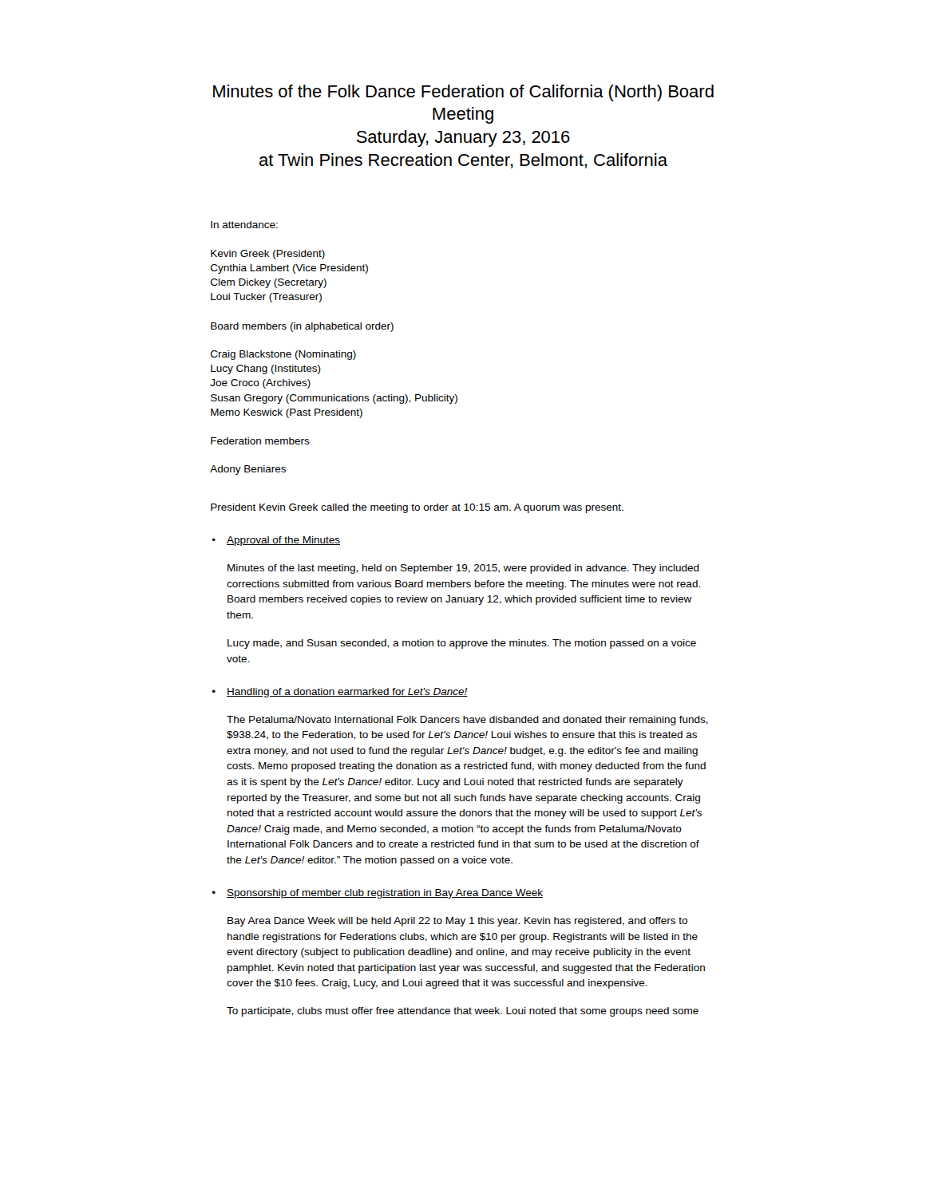Minutes of the Folk Dance Federation of California (North) Board Meeting
Saturday, January 23, 2016
at Twin Pines Recreation Center, Belmont, California
In attendance:
Kevin Greek (President)
Cynthia Lambert (Vice President)
Clem Dickey (Secretary)
Loui Tucker (Treasurer)
Board members (in alphabetical order)
Craig Blackstone (Nominating)
Lucy Chang (Institutes)
Joe Croco (Archives)
Susan Gregory (Communications (acting), Publicity)
Memo Keswick (Past President)
Federation members
Adony Beniares
President Kevin Greek called the meeting to order at 10:15 am. A quorum was present.
Approval of the Minutes
Minutes of the last meeting, held on September 19, 2015, were provided in advance. They included corrections submitted from various Board members before the meeting. The minutes were not read. Board members received copies to review on January 12, which provided sufficient time to review them.
Lucy made, and Susan seconded, a motion to approve the minutes. The motion passed on a voice vote.
Handling of a donation earmarked for Let's Dance!
The Petaluma/Novato International Folk Dancers have disbanded and donated their remaining funds, $938.24, to the Federation, to be used for Let's Dance! Loui wishes to ensure that this is treated as extra money, and not used to fund the regular Let's Dance! budget, e.g. the editor's fee and mailing costs. Memo proposed treating the donation as a restricted fund, with money deducted from the fund as it is spent by the Let's Dance! editor. Lucy and Loui noted that restricted funds are separately reported by the Treasurer, and some but not all such funds have separate checking accounts. Craig noted that a restricted account would assure the donors that the money will be used to support Let's Dance! Craig made, and Memo seconded, a motion “to accept the funds from Petaluma/Novato International Folk Dancers and to create a restricted fund in that sum to be used at the discretion of the Let's Dance! editor.” The motion passed on a voice vote.
Sponsorship of member club registration in Bay Area Dance Week
Bay Area Dance Week will be held April 22 to May 1 this year. Kevin has registered, and offers to handle registrations for Federations clubs, which are $10 per group. Registrants will be listed in the event directory (subject to publication deadline) and online, and may receive publicity in the event pamphlet. Kevin noted that participation last year was successful, and suggested that the Federation cover the $10 fees. Craig, Lucy, and Loui agreed that it was successful and inexpensive.
To participate, clubs must offer free attendance that week. Loui noted that some groups need some